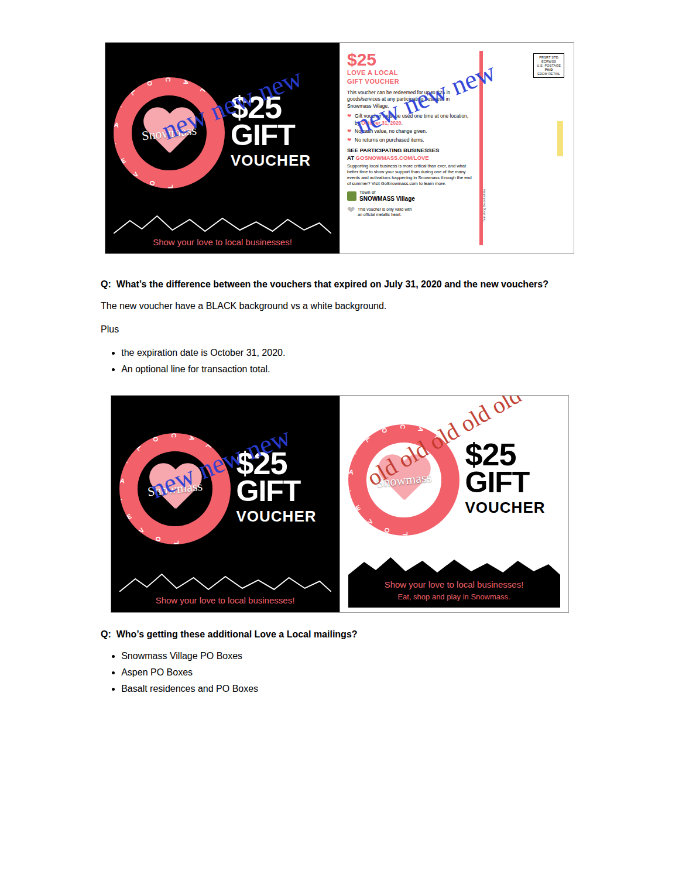L O V E · A · L O C A L
Snowmass
$25
GIFT
VOUCHER
Show your love to local businesses!
new new new
$25
LOVE A LOCAL
GIFT VOUCHER
This voucher can be redeemed for up to $25 in goods/services at any participating business in Snowmass Village.
❤ Gift voucher must be used one time at one location, by October 31, 2020.
❤ No cash value, no change given.
❤ No returns on purchased items.
SEE PARTICIPATING BUSINESSES
AT GOSNOWMASS.COM/LOVE
Supporting local business is more critical than ever, and what better time to show your support than during one of the many events and activations happening in Snowmass through the end of summer? Visit GoSnowmass.com to learn more.
Town of SNOWMASS Village
❤ This voucher is only valid with
an official metallic heart.
PRSRT STD
ECRWSS
U.S. POSTAGE
PAID
EDDM RETAIL
Tear along the dotted line
new new new
Q: What’s the difference between the vouchers that expired on July 31, 2020 and the new vouchers?
The new voucher have a BLACK background vs a white background.
Plus
the expiration date is October 31, 2020.
An optional line for transaction total.
L O V E · A · L O C A L
Snowmass
$25
GIFT
VOUCHER
Show your love to local businesses!
new new new
L O V E · A · L O C A L
Snowmass
$25
GIFT
VOUCHER
Show your love to local businesses! Eat, shop and play in Snowmass.
old old old old old
Q: Who’s getting these additional Love a Local mailings?
Snowmass Village PO Boxes
Aspen PO Boxes
Basalt residences and PO Boxes